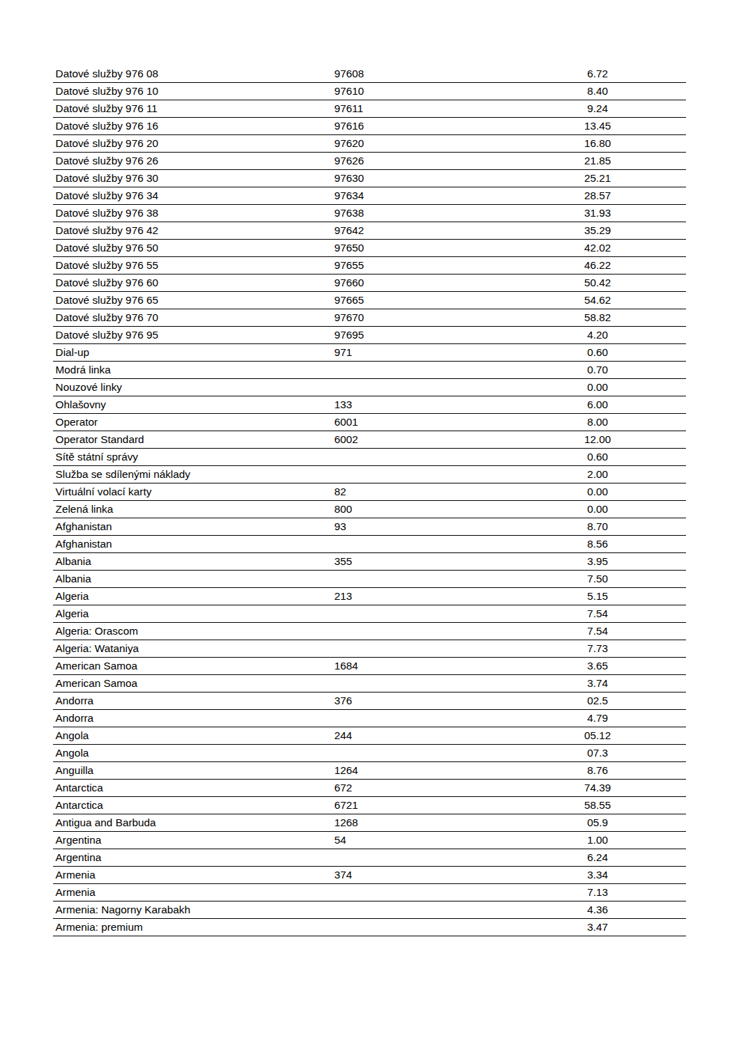| Datové služby 976 08 | 97608 | 6.72 |
| Datové služby 976 10 | 97610 | 8.40 |
| Datové služby 976 11 | 97611 | 9.24 |
| Datové služby 976 16 | 97616 | 13.45 |
| Datové služby 976 20 | 97620 | 16.80 |
| Datové služby 976 26 | 97626 | 21.85 |
| Datové služby 976 30 | 97630 | 25.21 |
| Datové služby 976 34 | 97634 | 28.57 |
| Datové služby 976 38 | 97638 | 31.93 |
| Datové služby 976 42 | 97642 | 35.29 |
| Datové služby 976 50 | 97650 | 42.02 |
| Datové služby 976 55 | 97655 | 46.22 |
| Datové služby 976 60 | 97660 | 50.42 |
| Datové služby 976 65 | 97665 | 54.62 |
| Datové služby 976 70 | 97670 | 58.82 |
| Datové služby 976 95 | 97695 | 4.20 |
| Dial-up | 971 | 0.60 |
| Modrá linka | | 0.70 |
| Nouzové linky | | 0.00 |
| Ohlašovny | 133 | 6.00 |
| Operator | 6001 | 8.00 |
| Operator Standard | 6002 | 12.00 |
| Sítě státní správy | | 0.60 |
| Služba se sdílenými náklady | | 2.00 |
| Virtuální volací karty | 82 | 0.00 |
| Zelená linka | 800 | 0.00 |
| Afghanistan | 93 | 8.70 |
| Afghanistan | | 8.56 |
| Albania | 355 | 3.95 |
| Albania | | 7.50 |
| Algeria | 213 | 5.15 |
| Algeria | | 7.54 |
| Algeria: Orascom | | 7.54 |
| Algeria: Wataniya | | 7.73 |
| American Samoa | 1684 | 3.65 |
| American Samoa | | 3.74 |
| Andorra | 376 | 02.5 |
| Andorra | | 4.79 |
| Angola | 244 | 05.12 |
| Angola | | 07.3 |
| Anguilla | 1264 | 8.76 |
| Antarctica | 672 | 74.39 |
| Antarctica | 6721 | 58.55 |
| Antigua and Barbuda | 1268 | 05.9 |
| Argentina | 54 | 1.00 |
| Argentina | | 6.24 |
| Armenia | 374 | 3.34 |
| Armenia | | 7.13 |
| Armenia: Nagorny Karabakh | | 4.36 |
| Armenia: premium | | 3.47 |